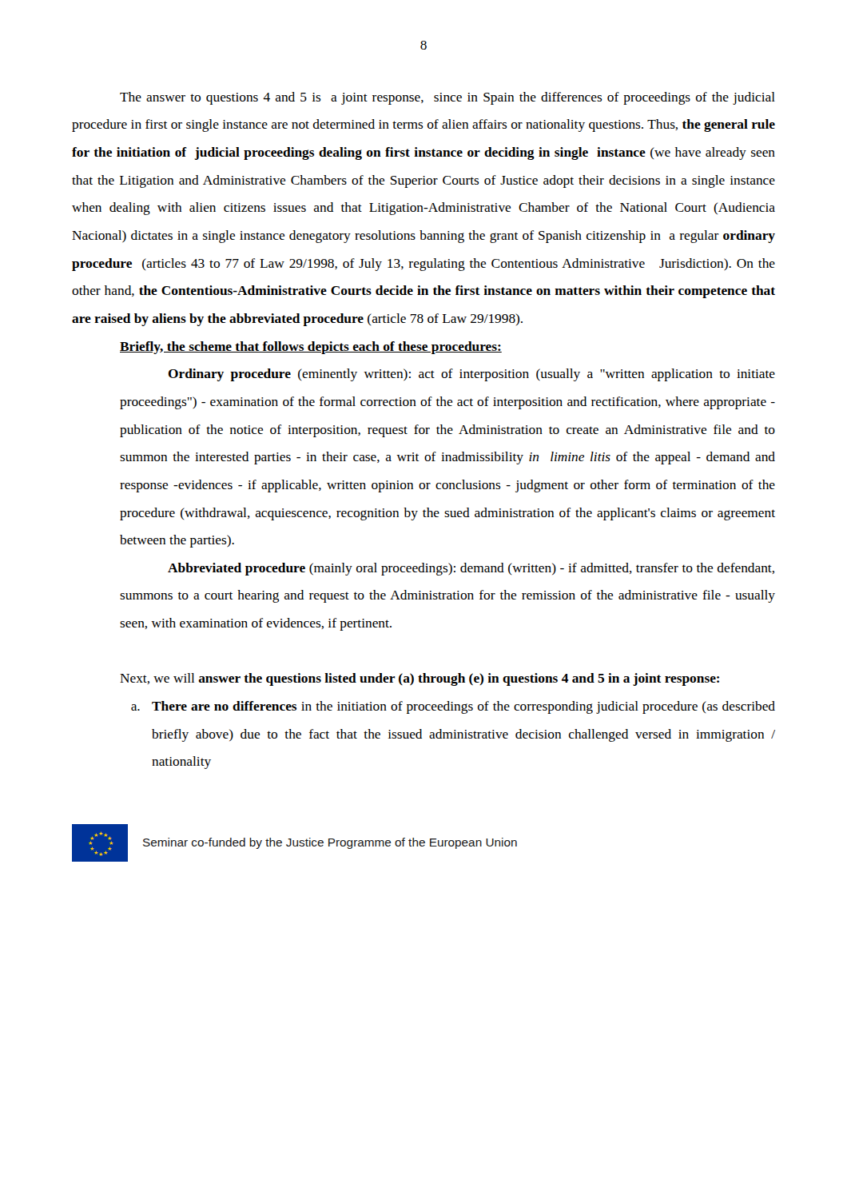8
The answer to questions 4 and 5 is a joint response, since in Spain the differences of proceedings of the judicial procedure in first or single instance are not determined in terms of alien affairs or nationality questions. Thus, the general rule for the initiation of judicial proceedings dealing on first instance or deciding in single instance (we have already seen that the Litigation and Administrative Chambers of the Superior Courts of Justice adopt their decisions in a single instance when dealing with alien citizens issues and that Litigation-Administrative Chamber of the National Court (Audiencia Nacional) dictates in a single instance denegatory resolutions banning the grant of Spanish citizenship in a regular ordinary procedure (articles 43 to 77 of Law 29/1998, of July 13, regulating the Contentious Administrative Jurisdiction). On the other hand, the Contentious-Administrative Courts decide in the first instance on matters within their competence that are raised by aliens by the abbreviated procedure (article 78 of Law 29/1998).
Briefly, the scheme that follows depicts each of these procedures:
Ordinary procedure (eminently written): act of interposition (usually a "written application to initiate proceedings") - examination of the formal correction of the act of interposition and rectification, where appropriate - publication of the notice of interposition, request for the Administration to create an Administrative file and to summon the interested parties - in their case, a writ of inadmissibility in limine litis of the appeal - demand and response -evidences - if applicable, written opinion or conclusions - judgment or other form of termination of the procedure (withdrawal, acquiescence, recognition by the sued administration of the applicant's claims or agreement between the parties).
Abbreviated procedure (mainly oral proceedings): demand (written) - if admitted, transfer to the defendant, summons to a court hearing and request to the Administration for the remission of the administrative file - usually seen, with examination of evidences, if pertinent.
Next, we will answer the questions listed under (a) through (e) in questions 4 and 5 in a joint response:
There are no differences in the initiation of proceedings of the corresponding judicial procedure (as described briefly above) due to the fact that the issued administrative decision challenged versed in immigration / nationality
★ ★ ★ ★ ★ ★ ★ ★ ★ ★ ★ ★
Seminar co-funded by the Justice Programme of the European Union